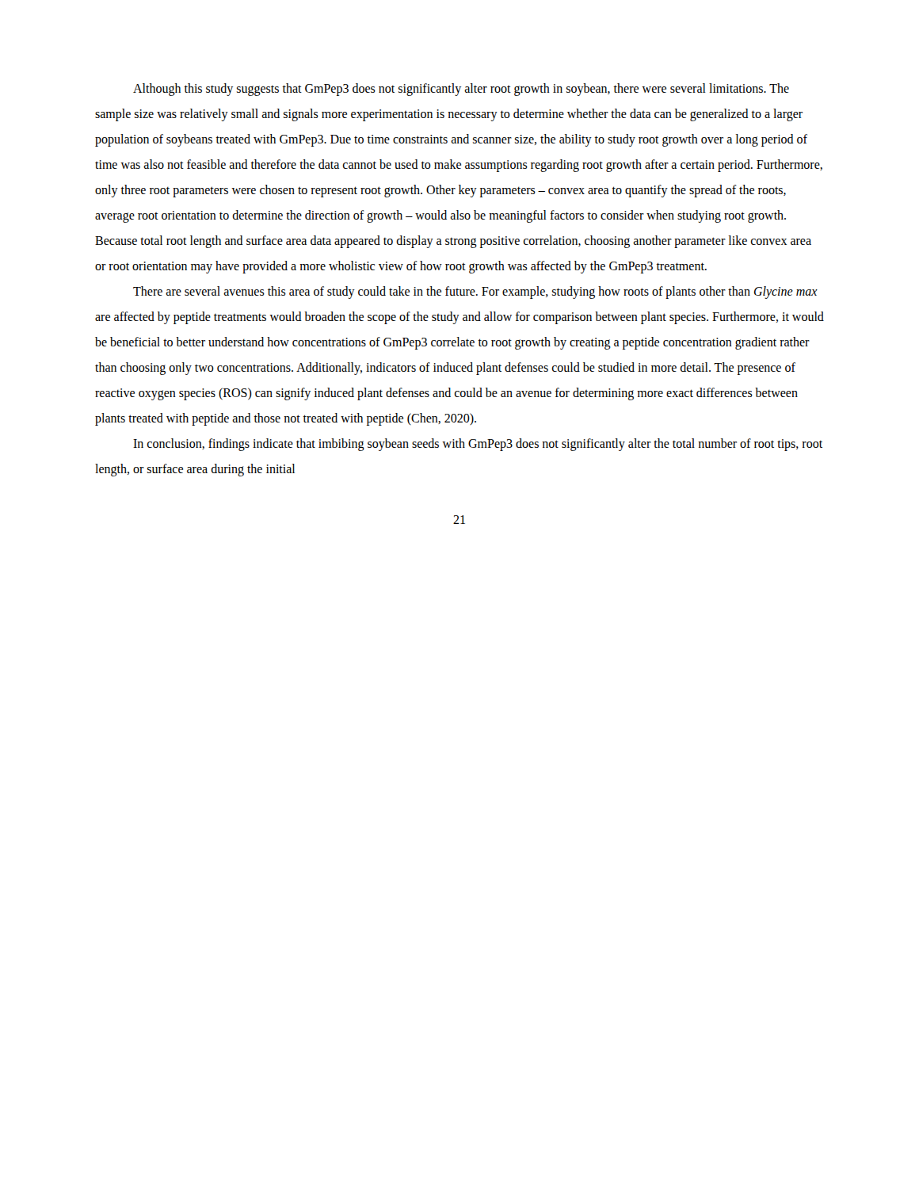Although this study suggests that GmPep3 does not significantly alter root growth in soybean, there were several limitations. The sample size was relatively small and signals more experimentation is necessary to determine whether the data can be generalized to a larger population of soybeans treated with GmPep3. Due to time constraints and scanner size, the ability to study root growth over a long period of time was also not feasible and therefore the data cannot be used to make assumptions regarding root growth after a certain period. Furthermore, only three root parameters were chosen to represent root growth. Other key parameters – convex area to quantify the spread of the roots, average root orientation to determine the direction of growth – would also be meaningful factors to consider when studying root growth. Because total root length and surface area data appeared to display a strong positive correlation, choosing another parameter like convex area or root orientation may have provided a more wholistic view of how root growth was affected by the GmPep3 treatment.
There are several avenues this area of study could take in the future. For example, studying how roots of plants other than Glycine max are affected by peptide treatments would broaden the scope of the study and allow for comparison between plant species. Furthermore, it would be beneficial to better understand how concentrations of GmPep3 correlate to root growth by creating a peptide concentration gradient rather than choosing only two concentrations. Additionally, indicators of induced plant defenses could be studied in more detail. The presence of reactive oxygen species (ROS) can signify induced plant defenses and could be an avenue for determining more exact differences between plants treated with peptide and those not treated with peptide (Chen, 2020).
In conclusion, findings indicate that imbibing soybean seeds with GmPep3 does not significantly alter the total number of root tips, root length, or surface area during the initial
21